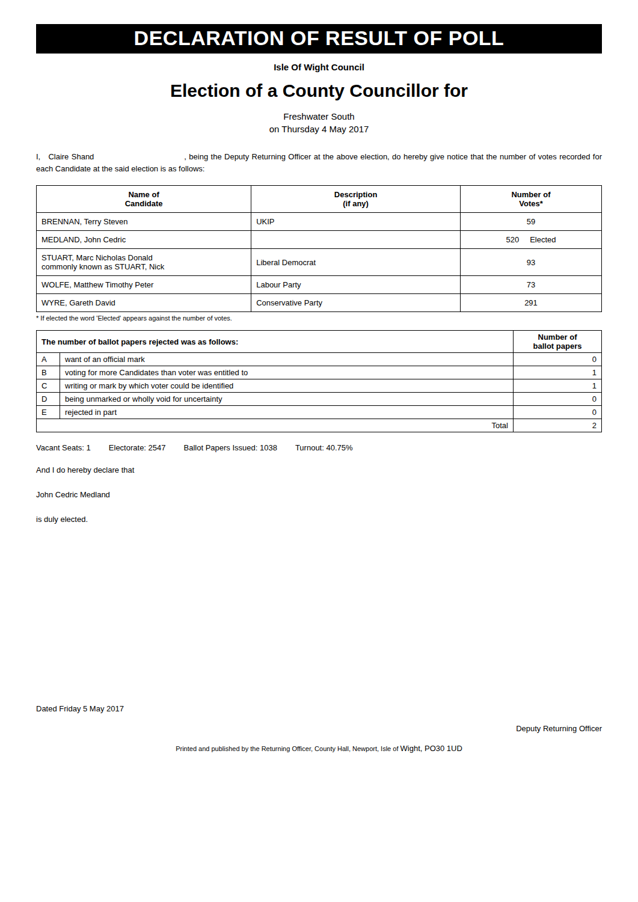DECLARATION OF RESULT OF POLL
Isle Of Wight Council
Election of a County Councillor for
Freshwater South
on Thursday 4 May 2017
I, Claire Shand , being the Deputy Returning Officer at the above election, do hereby give notice that the number of votes recorded for each Candidate at the said election is as follows:
| Name of Candidate | Description (if any) | Number of Votes* |
| --- | --- | --- |
| BRENNAN, Terry Steven | UKIP | 59 |
| MEDLAND, John Cedric | | 520 Elected |
| STUART, Marc Nicholas Donald commonly known as STUART, Nick | Liberal Democrat | 93 |
| WOLFE, Matthew Timothy Peter | Labour Party | 73 |
| WYRE, Gareth David | Conservative Party | 291 |
* If elected the word 'Elected' appears against the number of votes.
| The number of ballot papers rejected was as follows: | Number of ballot papers |
| --- | --- |
| A | want of an official mark | 0 |
| B | voting for more Candidates than voter was entitled to | 1 |
| C | writing or mark by which voter could be identified | 1 |
| D | being unmarked or wholly void for uncertainty | 0 |
| E | rejected in part | 0 |
| Total | 2 |
Vacant Seats: 1 Electorate: 2547 Ballot Papers Issued: 1038 Turnout: 40.75%
And I do hereby declare that
John Cedric Medland
is duly elected.
Dated Friday 5 May 2017
Deputy Returning Officer
Printed and published by the Returning Officer, County Hall, Newport, Isle of Wight, PO30 1UD